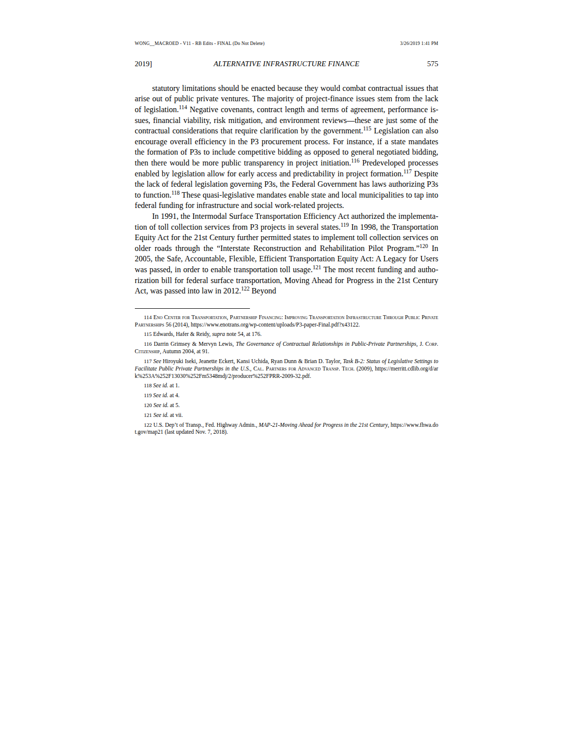WONG__MACROED - V11 - RB Edits - FINAL (Do Not Delete) 3/26/2019 1:41 PM
2019] ALTERNATIVE INFRASTRUCTURE FINANCE 575
statutory limitations should be enacted because they would combat contractual issues that arise out of public private ventures. The majority of project-finance issues stem from the lack of legislation.114 Negative covenants, contract length and terms of agreement, performance issues, financial viability, risk mitigation, and environment reviews—these are just some of the contractual considerations that require clarification by the government.115 Legislation can also encourage overall efficiency in the P3 procurement process. For instance, if a state mandates the formation of P3s to include competitive bidding as opposed to general negotiated bidding, then there would be more public transparency in project initiation.116 Predeveloped processes enabled by legislation allow for early access and predictability in project formation.117 Despite the lack of federal legislation governing P3s, the Federal Government has laws authorizing P3s to function.118 These quasi-legislative mandates enable state and local municipalities to tap into federal funding for infrastructure and social work-related projects.
In 1991, the Intermodal Surface Transportation Efficiency Act authorized the implementation of toll collection services from P3 projects in several states.119 In 1998, the Transportation Equity Act for the 21st Century further permitted states to implement toll collection services on older roads through the “Interstate Reconstruction and Rehabilitation Pilot Program.”120 In 2005, the Safe, Accountable, Flexible, Efficient Transportation Equity Act: A Legacy for Users was passed, in order to enable transportation toll usage.121 The most recent funding and authorization bill for federal surface transportation, Moving Ahead for Progress in the 21st Century Act, was passed into law in 2012.122 Beyond
114 Eno Center for Transportation, Partnership Financing: Improving Transportation Infrastructure Through Public Private Partnerships 56 (2014), https://www.enotrans.org/wp-content/uploads/P3-paper-Final.pdf?x43122.
115 Edwards, Hafer & Reidy, supra note 54, at 176.
116 Darrin Grimsey & Mervyn Lewis, The Governance of Contractual Relationships in Public-Private Partnerships, J. Corp. Citizenship, Autumn 2004, at 91.
117 See Hiroyuki Iseki, Jeanette Eckert, Kansi Uchida, Ryan Dunn & Brian D. Taylor, Task B-2: Status of Legislative Settings to Facilitate Public Private Partnerships in the U.S., Cal. Partners for Advanced Transp. Tech. (2009), https://merritt.cdlib.org/d/ark%253A%252F13030%252Fm5348mdj/2/producer%252FPRR-2009-32.pdf.
118 See id. at 1.
119 See id. at 4.
120 See id. at 5.
121 See id. at vii.
122 U.S. Dep’t of Transp., Fed. Highway Admin., MAP-21-Moving Ahead for Progress in the 21st Century, https://www.fhwa.dot.gov/map21 (last updated Nov. 7, 2018).